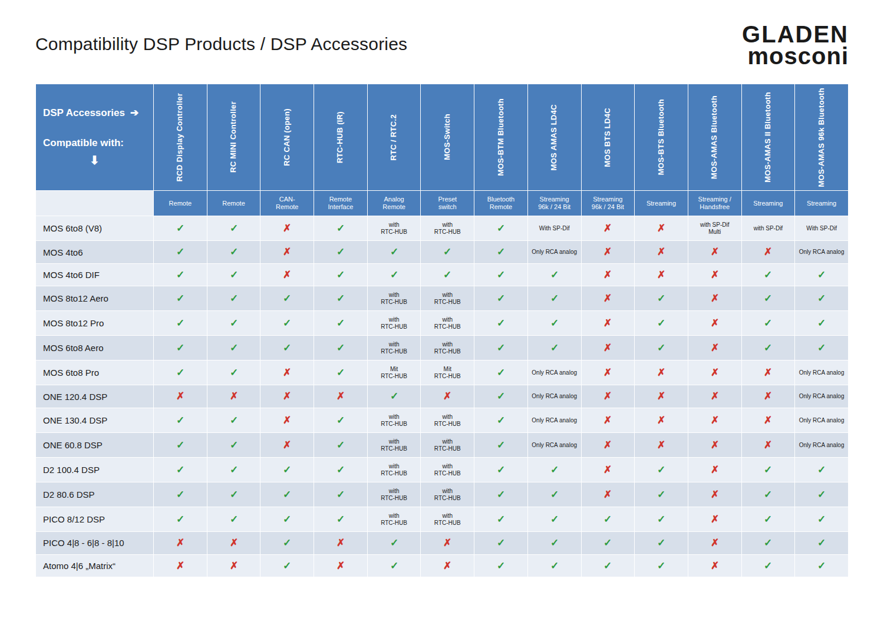Compatibility DSP Products / DSP Accessories
GLADEN
mosconi
| DSP Accessories ➔ Compatible with: ⬇ | RCD Display Controller | RC MINI Controller | RC CAN (open) | RTC-HUB (IR) | RTC / RTC.2 | MOS-Switch | MOS-BTM Bluetooth | MOS AMAS LD4C | MOS BTS LD4C | MOS-BTS Bluetooth | MOS-AMAS Bluetooth | MOS-AMAS II Bluetooth | MOS-AMAS 96k Bluetooth |
| --- | --- | --- | --- | --- | --- | --- | --- | --- | --- | --- | --- | --- | --- |
| | Remote | Remote | CAN- Remote | Remote Interface | Analog Remote | Preset switch | Bluetooth Remote | Streaming 96k / 24 Bit | Streaming 96k / 24 Bit | Streaming | Streaming / Handsfree | Streaming | Streaming |
| MOS 6to8 (V8) | ✓ | ✓ | ✗ | ✓ | with RTC-HUB | with RTC-HUB | ✓ | With SP-Dif | ✗ | ✗ | with SP-Dif Multi | with SP-Dif | With SP-Dif |
| MOS 4to6 | ✓ | ✓ | ✗ | ✓ | ✓ | ✓ | ✓ | Only RCA analog | ✗ | ✗ | ✗ | ✗ | Only RCA analog |
| MOS 4to6 DIF | ✓ | ✓ | ✗ | ✓ | ✓ | ✓ | ✓ | ✓ | ✗ | ✗ | ✗ | ✓ | ✓ |
| MOS 8to12 Aero | ✓ | ✓ | ✓ | ✓ | with RTC-HUB | with RTC-HUB | ✓ | ✓ | ✗ | ✓ | ✗ | ✓ | ✓ |
| MOS 8to12 Pro | ✓ | ✓ | ✓ | ✓ | with RTC-HUB | with RTC-HUB | ✓ | ✓ | ✗ | ✓ | ✗ | ✓ | ✓ |
| MOS 6to8 Aero | ✓ | ✓ | ✓ | ✓ | with RTC-HUB | with RTC-HUB | ✓ | ✓ | ✗ | ✓ | ✗ | ✓ | ✓ |
| MOS 6to8 Pro | ✓ | ✓ | ✗ | ✓ | Mit RTC-HUB | Mit RTC-HUB | ✓ | Only RCA analog | ✗ | ✗ | ✗ | ✗ | Only RCA analog |
| ONE 120.4 DSP | ✗ | ✗ | ✗ | ✗ | ✓ | ✗ | ✓ | Only RCA analog | ✗ | ✗ | ✗ | ✗ | Only RCA analog |
| ONE 130.4 DSP | ✓ | ✓ | ✗ | ✓ | with RTC-HUB | with RTC-HUB | ✓ | Only RCA analog | ✗ | ✗ | ✗ | ✗ | Only RCA analog |
| ONE 60.8 DSP | ✓ | ✓ | ✗ | ✓ | with RTC-HUB | with RTC-HUB | ✓ | Only RCA analog | ✗ | ✗ | ✗ | ✗ | Only RCA analog |
| D2 100.4 DSP | ✓ | ✓ | ✓ | ✓ | with RTC-HUB | with RTC-HUB | ✓ | ✓ | ✗ | ✓ | ✗ | ✓ | ✓ |
| D2 80.6 DSP | ✓ | ✓ | ✓ | ✓ | with RTC-HUB | with RTC-HUB | ✓ | ✓ | ✗ | ✓ | ✗ | ✓ | ✓ |
| PICO 8/12 DSP | ✓ | ✓ | ✓ | ✓ | with RTC-HUB | with RTC-HUB | ✓ | ✓ | ✓ | ✓ | ✗ | ✓ | ✓ |
| PICO 4/8 - 6/8 - 8/10 | ✗ | ✗ | ✓ | ✗ | ✓ | ✗ | ✓ | ✓ | ✓ | ✓ | ✗ | ✓ | ✓ |
| Atomo 4/6 „Matrix“ | ✗ | ✗ | ✓ | ✗ | ✓ | ✗ | ✓ | ✓ | ✓ | ✓ | ✗ | ✓ | ✓ |